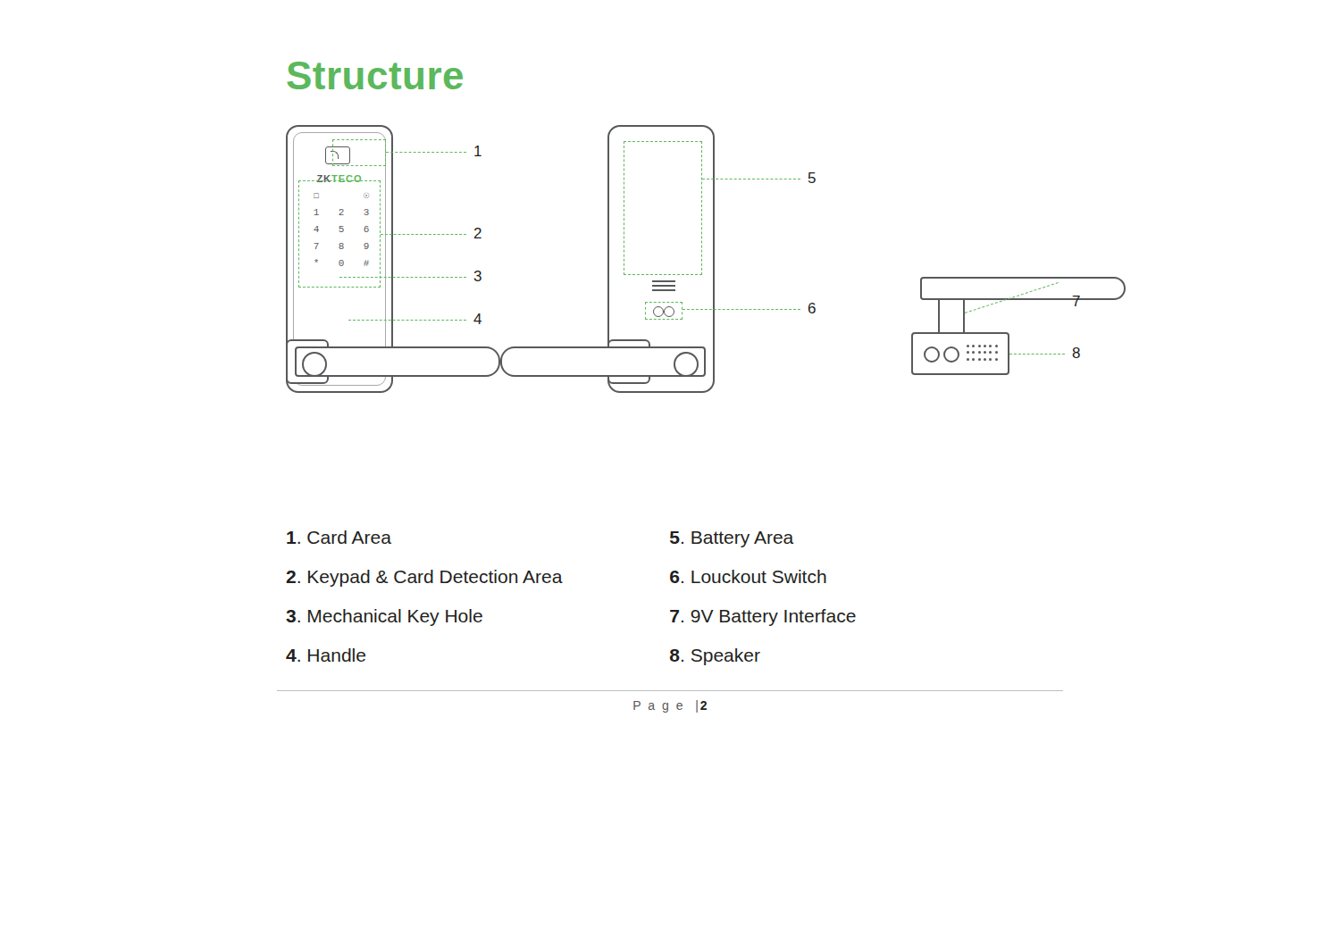Structure
ZKTECO
☐ ☉ 123 456 789 *0#
1
2
3
4
5
6
7
8
1. Card Area
2. Keypad & Card Detection Area
3. Mechanical Key Hole
4. Handle
5. Battery Area
6. Louckout Switch
7. 9V Battery Interface
8. Speaker
P a g e |2